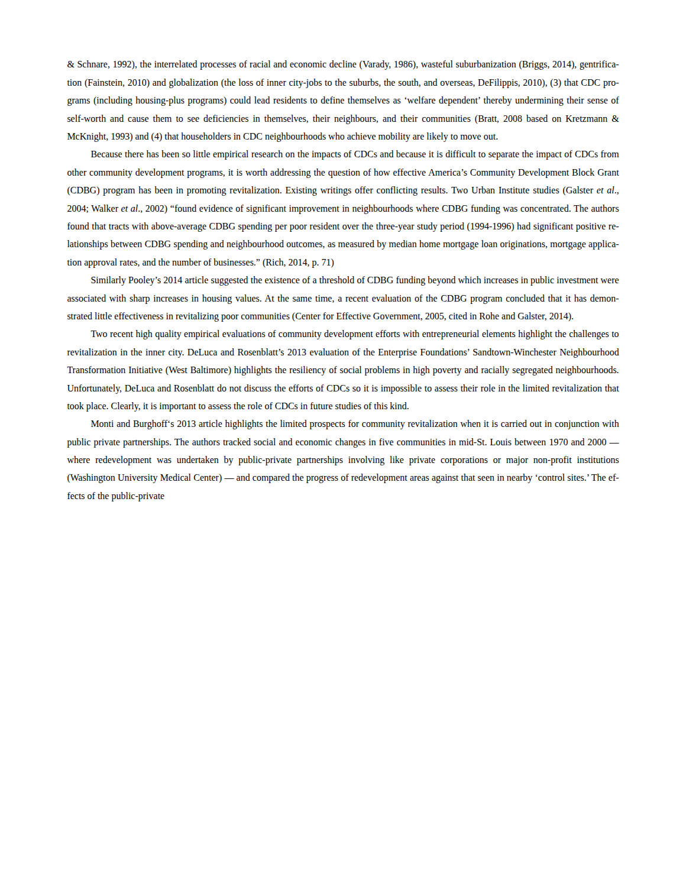& Schnare, 1992), the interrelated processes of racial and economic decline (Varady, 1986), wasteful suburbanization (Briggs, 2014), gentrification (Fainstein, 2010) and globalization (the loss of inner city-jobs to the suburbs, the south, and overseas, DeFilippis, 2010), (3) that CDC programs (including housing-plus programs) could lead residents to define themselves as ‘welfare dependent’ thereby undermining their sense of self-worth and cause them to see deficiencies in themselves, their neighbours, and their communities (Bratt, 2008 based on Kretzmann & McKnight, 1993) and (4) that householders in CDC neighbourhoods who achieve mobility are likely to move out.
Because there has been so little empirical research on the impacts of CDCs and because it is difficult to separate the impact of CDCs from other community development programs, it is worth addressing the question of how effective America’s Community Development Block Grant (CDBG) program has been in promoting revitalization. Existing writings offer conflicting results. Two Urban Institute studies (Galster et al., 2004; Walker et al., 2002) “found evidence of significant improvement in neighbourhoods where CDBG funding was concentrated. The authors found that tracts with above-average CDBG spending per poor resident over the three-year study period (1994-1996) had significant positive relationships between CDBG spending and neighbourhood outcomes, as measured by median home mortgage loan originations, mortgage application approval rates, and the number of businesses.” (Rich, 2014, p. 71)
Similarly Pooley’s 2014 article suggested the existence of a threshold of CDBG funding beyond which increases in public investment were associated with sharp increases in housing values. At the same time, a recent evaluation of the CDBG program concluded that it has demonstrated little effectiveness in revitalizing poor communities (Center for Effective Government, 2005, cited in Rohe and Galster, 2014).
Two recent high quality empirical evaluations of community development efforts with entrepreneurial elements highlight the challenges to revitalization in the inner city. DeLuca and Rosenblatt’s 2013 evaluation of the Enterprise Foundations’ Sandtown-Winchester Neighbourhood Transformation Initiative (West Baltimore) highlights the resiliency of social problems in high poverty and racially segregated neighbourhoods. Unfortunately, DeLuca and Rosenblatt do not discuss the efforts of CDCs so it is impossible to assess their role in the limited revitalization that took place. Clearly, it is important to assess the role of CDCs in future studies of this kind.
Monti and Burghoff‘s 2013 article highlights the limited prospects for community revitalization when it is carried out in conjunction with public private partnerships. The authors tracked social and economic changes in five communities in mid-St. Louis between 1970 and 2000 — where redevelopment was undertaken by public-private partnerships involving like private corporations or major non-profit institutions (Washington University Medical Center) — and compared the progress of redevelopment areas against that seen in nearby ‘control sites.’ The effects of the public-private